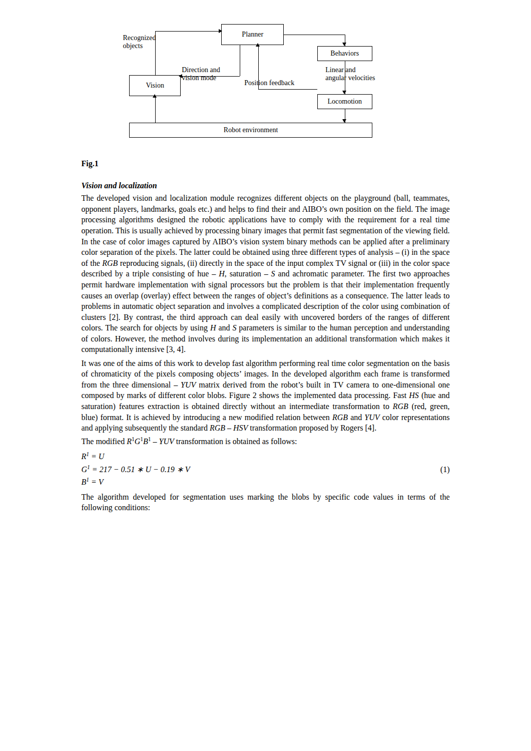Planner
Behaviors
Locomotion
Vision
Robot environment
Recognized
objects
Direction and
vision mode
Position feedback
Linear and
angular velocities
Fig.1
Vision and localization
The developed vision and localization module recognizes different objects on the playground (ball, teammates, opponent players, landmarks, goals etc.) and helps to find their and AIBO’s own position on the field. The image processing algorithms designed the robotic applications have to comply with the requirement for a real time operation. This is usually achieved by processing binary images that permit fast segmentation of the viewing field. In the case of color images captured by AIBO’s vision system binary methods can be applied after a preliminary color separation of the pixels. The latter could be obtained using three different types of analysis – (i) in the space of the RGB reproducing signals, (ii) directly in the space of the input complex TV signal or (iii) in the color space described by a triple consisting of hue – H, saturation – S and achromatic parameter. The first two approaches permit hardware implementation with signal processors but the problem is that their implementation frequently causes an overlap (overlay) effect between the ranges of object’s definitions as a consequence. The latter leads to problems in automatic object separation and involves a complicated description of the color using combination of clusters [2]. By contrast, the third approach can deal easily with uncovered borders of the ranges of different colors. The search for objects by using H and S parameters is similar to the human perception and understanding of colors. However, the method involves during its implementation an additional transformation which makes it computationally intensive [3, 4].
It was one of the aims of this work to develop fast algorithm performing real time color segmentation on the basis of chromaticity of the pixels composing objects’ images. In the developed algorithm each frame is transformed from the three dimensional – YUV matrix derived from the robot’s built in TV camera to one-dimensional one composed by marks of different color blobs. Figure 2 shows the implemented data processing. Fast HS (hue and saturation) features extraction is obtained directly without an intermediate transformation to RGB (red, green, blue) format. It is achieved by introducing a new modified relation between RGB and YUV color representations and applying subsequently the standard RGB – HSV transformation proposed by Rogers [4].
The modified R1G1B1 – YUV transformation is obtained as follows:
R1 = U
G1 = 217 − 0.51 ∗ U − 0.19 ∗ V(1)
B1 = V
The algorithm developed for segmentation uses marking the blobs by specific code values in terms of the following conditions: